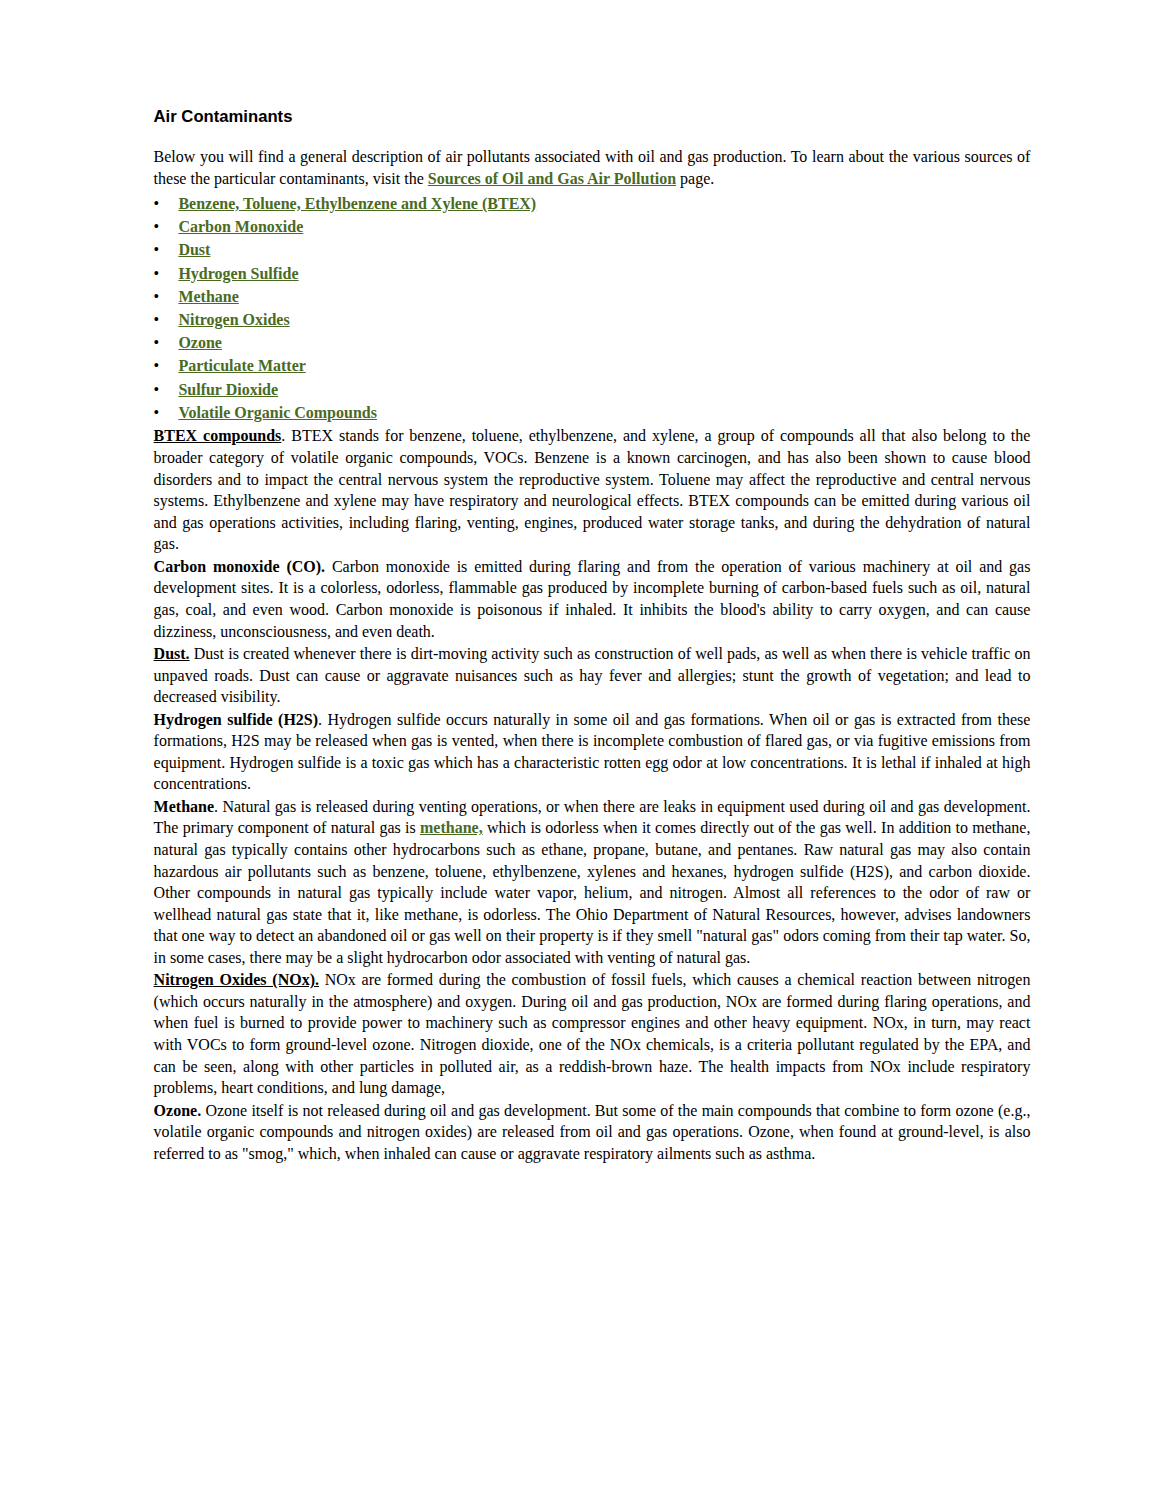Air Contaminants
Below you will find a general description of air pollutants associated with oil and gas production. To learn about the various sources of these the particular contaminants, visit the Sources of Oil and Gas Air Pollution page.
Benzene, Toluene, Ethylbenzene and Xylene (BTEX)
Carbon Monoxide
Dust
Hydrogen Sulfide
Methane
Nitrogen Oxides
Ozone
Particulate Matter
Sulfur Dioxide
Volatile Organic Compounds
BTEX compounds. BTEX stands for benzene, toluene, ethylbenzene, and xylene, a group of compounds all that also belong to the broader category of volatile organic compounds, VOCs. Benzene is a known carcinogen, and has also been shown to cause blood disorders and to impact the central nervous system the reproductive system. Toluene may affect the reproductive and central nervous systems. Ethylbenzene and xylene may have respiratory and neurological effects. BTEX compounds can be emitted during various oil and gas operations activities, including flaring, venting, engines, produced water storage tanks, and during the dehydration of natural gas.
Carbon monoxide (CO). Carbon monoxide is emitted during flaring and from the operation of various machinery at oil and gas development sites. It is a colorless, odorless, flammable gas produced by incomplete burning of carbon-based fuels such as oil, natural gas, coal, and even wood. Carbon monoxide is poisonous if inhaled. It inhibits the blood's ability to carry oxygen, and can cause dizziness, unconsciousness, and even death.
Dust. Dust is created whenever there is dirt-moving activity such as construction of well pads, as well as when there is vehicle traffic on unpaved roads. Dust can cause or aggravate nuisances such as hay fever and allergies; stunt the growth of vegetation; and lead to decreased visibility.
Hydrogen sulfide (H2S). Hydrogen sulfide occurs naturally in some oil and gas formations. When oil or gas is extracted from these formations, H2S may be released when gas is vented, when there is incomplete combustion of flared gas, or via fugitive emissions from equipment. Hydrogen sulfide is a toxic gas which has a characteristic rotten egg odor at low concentrations. It is lethal if inhaled at high concentrations.
Methane. Natural gas is released during venting operations, or when there are leaks in equipment used during oil and gas development. The primary component of natural gas is methane, which is odorless when it comes directly out of the gas well. In addition to methane, natural gas typically contains other hydrocarbons such as ethane, propane, butane, and pentanes. Raw natural gas may also contain hazardous air pollutants such as benzene, toluene, ethylbenzene, xylenes and hexanes, hydrogen sulfide (H2S), and carbon dioxide. Other compounds in natural gas typically include water vapor, helium, and nitrogen. Almost all references to the odor of raw or wellhead natural gas state that it, like methane, is odorless. The Ohio Department of Natural Resources, however, advises landowners that one way to detect an abandoned oil or gas well on their property is if they smell "natural gas" odors coming from their tap water. So, in some cases, there may be a slight hydrocarbon odor associated with venting of natural gas.
Nitrogen Oxides (NOx). NOx are formed during the combustion of fossil fuels, which causes a chemical reaction between nitrogen (which occurs naturally in the atmosphere) and oxygen. During oil and gas production, NOx are formed during flaring operations, and when fuel is burned to provide power to machinery such as compressor engines and other heavy equipment. NOx, in turn, may react with VOCs to form ground-level ozone. Nitrogen dioxide, one of the NOx chemicals, is a criteria pollutant regulated by the EPA, and can be seen, along with other particles in polluted air, as a reddish-brown haze. The health impacts from NOx include respiratory problems, heart conditions, and lung damage,
Ozone. Ozone itself is not released during oil and gas development. But some of the main compounds that combine to form ozone (e.g., volatile organic compounds and nitrogen oxides) are released from oil and gas operations. Ozone, when found at ground-level, is also referred to as "smog," which, when inhaled can cause or aggravate respiratory ailments such as asthma.